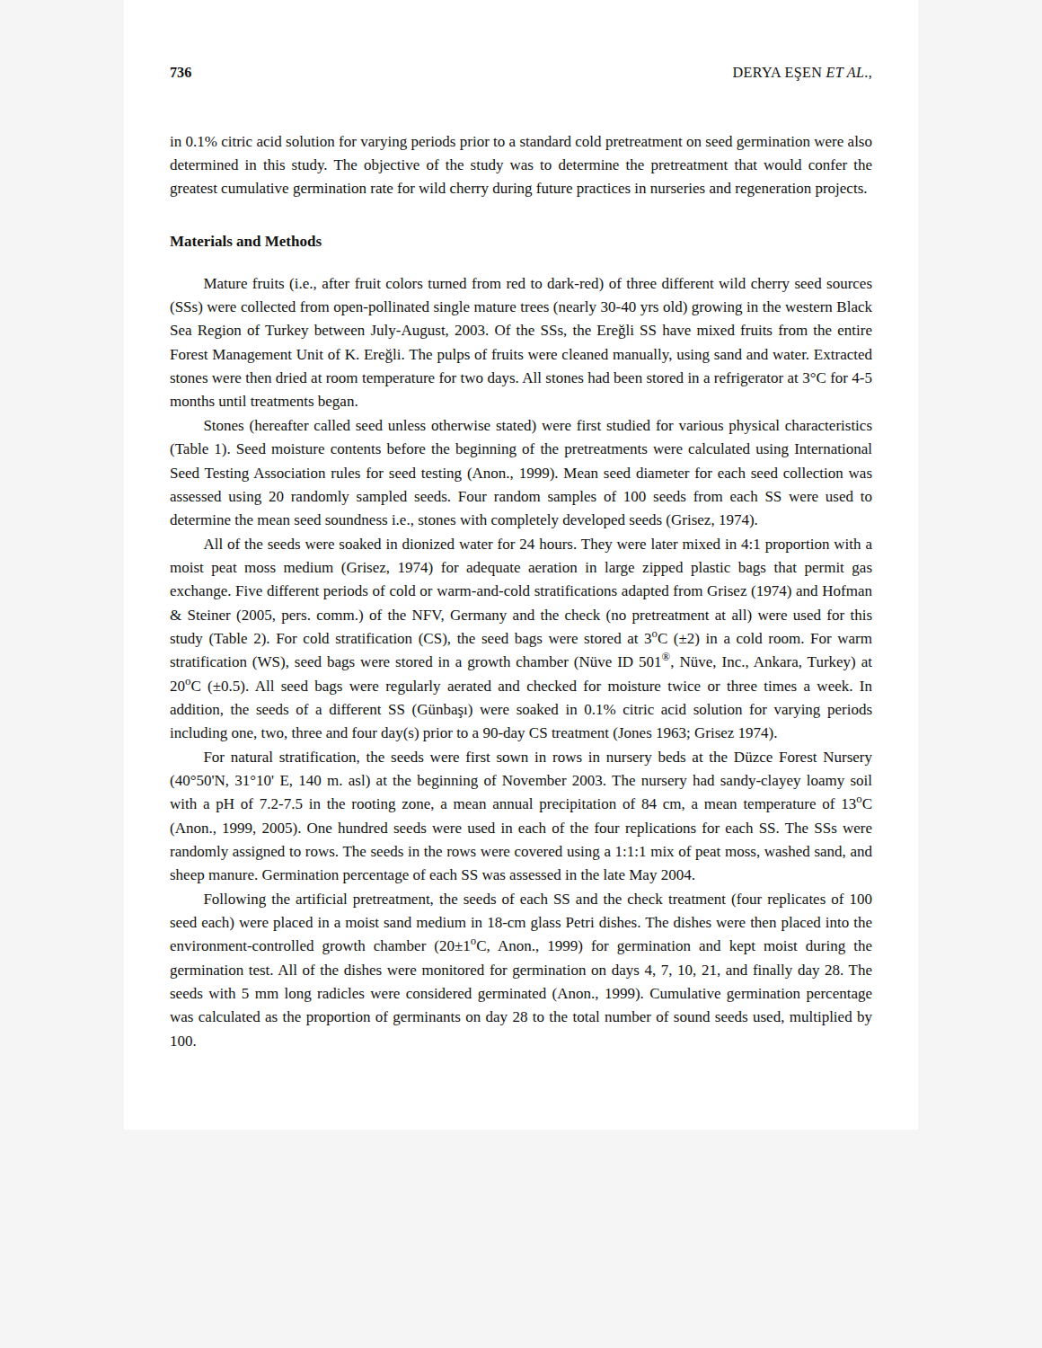736 DERYA EŞEN ET AL.,
in 0.1% citric acid solution for varying periods prior to a standard cold pretreatment on seed germination were also determined in this study. The objective of the study was to determine the pretreatment that would confer the greatest cumulative germination rate for wild cherry during future practices in nurseries and regeneration projects.
Materials and Methods
Mature fruits (i.e., after fruit colors turned from red to dark-red) of three different wild cherry seed sources (SSs) were collected from open-pollinated single mature trees (nearly 30-40 yrs old) growing in the western Black Sea Region of Turkey between July-August, 2003. Of the SSs, the Ereğli SS have mixed fruits from the entire Forest Management Unit of K. Ereğli. The pulps of fruits were cleaned manually, using sand and water. Extracted stones were then dried at room temperature for two days. All stones had been stored in a refrigerator at 3°C for 4-5 months until treatments began.
Stones (hereafter called seed unless otherwise stated) were first studied for various physical characteristics (Table 1). Seed moisture contents before the beginning of the pretreatments were calculated using International Seed Testing Association rules for seed testing (Anon., 1999). Mean seed diameter for each seed collection was assessed using 20 randomly sampled seeds. Four random samples of 100 seeds from each SS were used to determine the mean seed soundness i.e., stones with completely developed seeds (Grisez, 1974).
All of the seeds were soaked in dionized water for 24 hours. They were later mixed in 4:1 proportion with a moist peat moss medium (Grisez, 1974) for adequate aeration in large zipped plastic bags that permit gas exchange. Five different periods of cold or warm-and-cold stratifications adapted from Grisez (1974) and Hofman & Steiner (2005, pers. comm.) of the NFV, Germany and the check (no pretreatment at all) were used for this study (Table 2). For cold stratification (CS), the seed bags were stored at 3oC (±2) in a cold room. For warm stratification (WS), seed bags were stored in a growth chamber (Nüve ID 501®, Nüve, Inc., Ankara, Turkey) at 20oC (±0.5). All seed bags were regularly aerated and checked for moisture twice or three times a week. In addition, the seeds of a different SS (Günbaşı) were soaked in 0.1% citric acid solution for varying periods including one, two, three and four day(s) prior to a 90-day CS treatment (Jones 1963; Grisez 1974).
For natural stratification, the seeds were first sown in rows in nursery beds at the Düzce Forest Nursery (40°50'N, 31°10' E, 140 m. asl) at the beginning of November 2003. The nursery had sandy-clayey loamy soil with a pH of 7.2-7.5 in the rooting zone, a mean annual precipitation of 84 cm, a mean temperature of 13oC (Anon., 1999, 2005). One hundred seeds were used in each of the four replications for each SS. The SSs were randomly assigned to rows. The seeds in the rows were covered using a 1:1:1 mix of peat moss, washed sand, and sheep manure. Germination percentage of each SS was assessed in the late May 2004.
Following the artificial pretreatment, the seeds of each SS and the check treatment (four replicates of 100 seed each) were placed in a moist sand medium in 18-cm glass Petri dishes. The dishes were then placed into the environment-controlled growth chamber (20±1oC, Anon., 1999) for germination and kept moist during the germination test. All of the dishes were monitored for germination on days 4, 7, 10, 21, and finally day 28. The seeds with 5 mm long radicles were considered germinated (Anon., 1999). Cumulative germination percentage was calculated as the proportion of germinants on day 28 to the total number of sound seeds used, multiplied by 100.